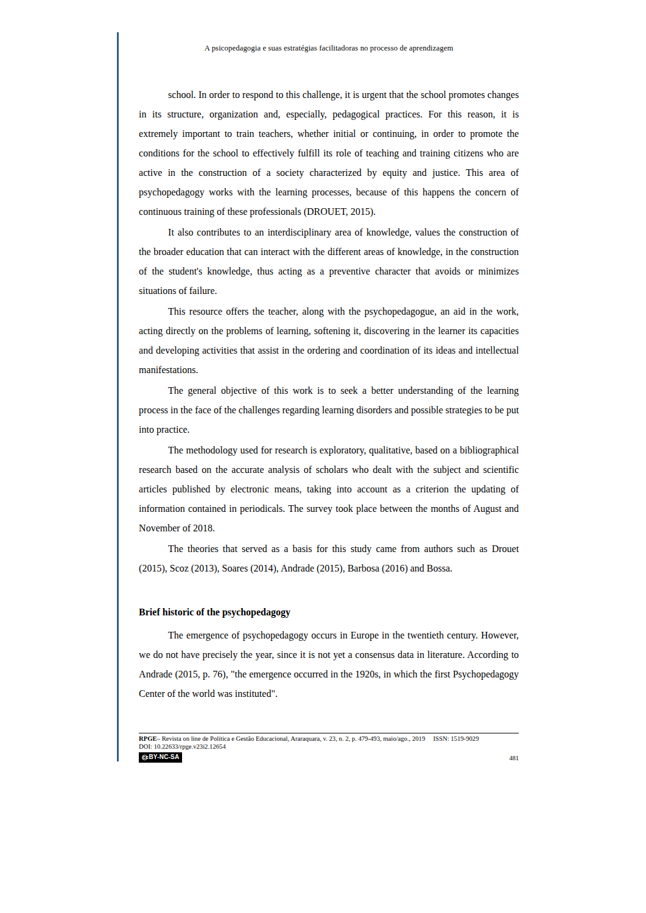A psicopedagogia e suas estratégias facilitadoras no processo de aprendizagem
school. In order to respond to this challenge, it is urgent that the school promotes changes in its structure, organization and, especially, pedagogical practices. For this reason, it is extremely important to train teachers, whether initial or continuing, in order to promote the conditions for the school to effectively fulfill its role of teaching and training citizens who are active in the construction of a society characterized by equity and justice. This area of psychopedagogy works with the learning processes, because of this happens the concern of continuous training of these professionals (DROUET, 2015).
It also contributes to an interdisciplinary area of knowledge, values the construction of the broader education that can interact with the different areas of knowledge, in the construction of the student's knowledge, thus acting as a preventive character that avoids or minimizes situations of failure.
This resource offers the teacher, along with the psychopedagogue, an aid in the work, acting directly on the problems of learning, softening it, discovering in the learner its capacities and developing activities that assist in the ordering and coordination of its ideas and intellectual manifestations.
The general objective of this work is to seek a better understanding of the learning process in the face of the challenges regarding learning disorders and possible strategies to be put into practice.
The methodology used for research is exploratory, qualitative, based on a bibliographical research based on the accurate analysis of scholars who dealt with the subject and scientific articles published by electronic means, taking into account as a criterion the updating of information contained in periodicals. The survey took place between the months of August and November of 2018.
The theories that served as a basis for this study came from authors such as Drouet (2015), Scoz (2013), Soares (2014), Andrade (2015), Barbosa (2016) and Bossa.
Brief historic of the psychopedagogy
The emergence of psychopedagogy occurs in Europe in the twentieth century. However, we do not have precisely the year, since it is not yet a consensus data in literature. According to Andrade (2015, p. 76), "the emergence occurred in the 1920s, in which the first Psychopedagogy Center of the world was instituted".
RPGE– Revista on line de Política e Gestão Educacional, Araraquara, v. 23, n. 2, p. 479-493, maio/ago., 2019 ISSN: 1519-9029 DOI: 10.22633/rpge.v23i2.12654 481
cc BY-NC-SA